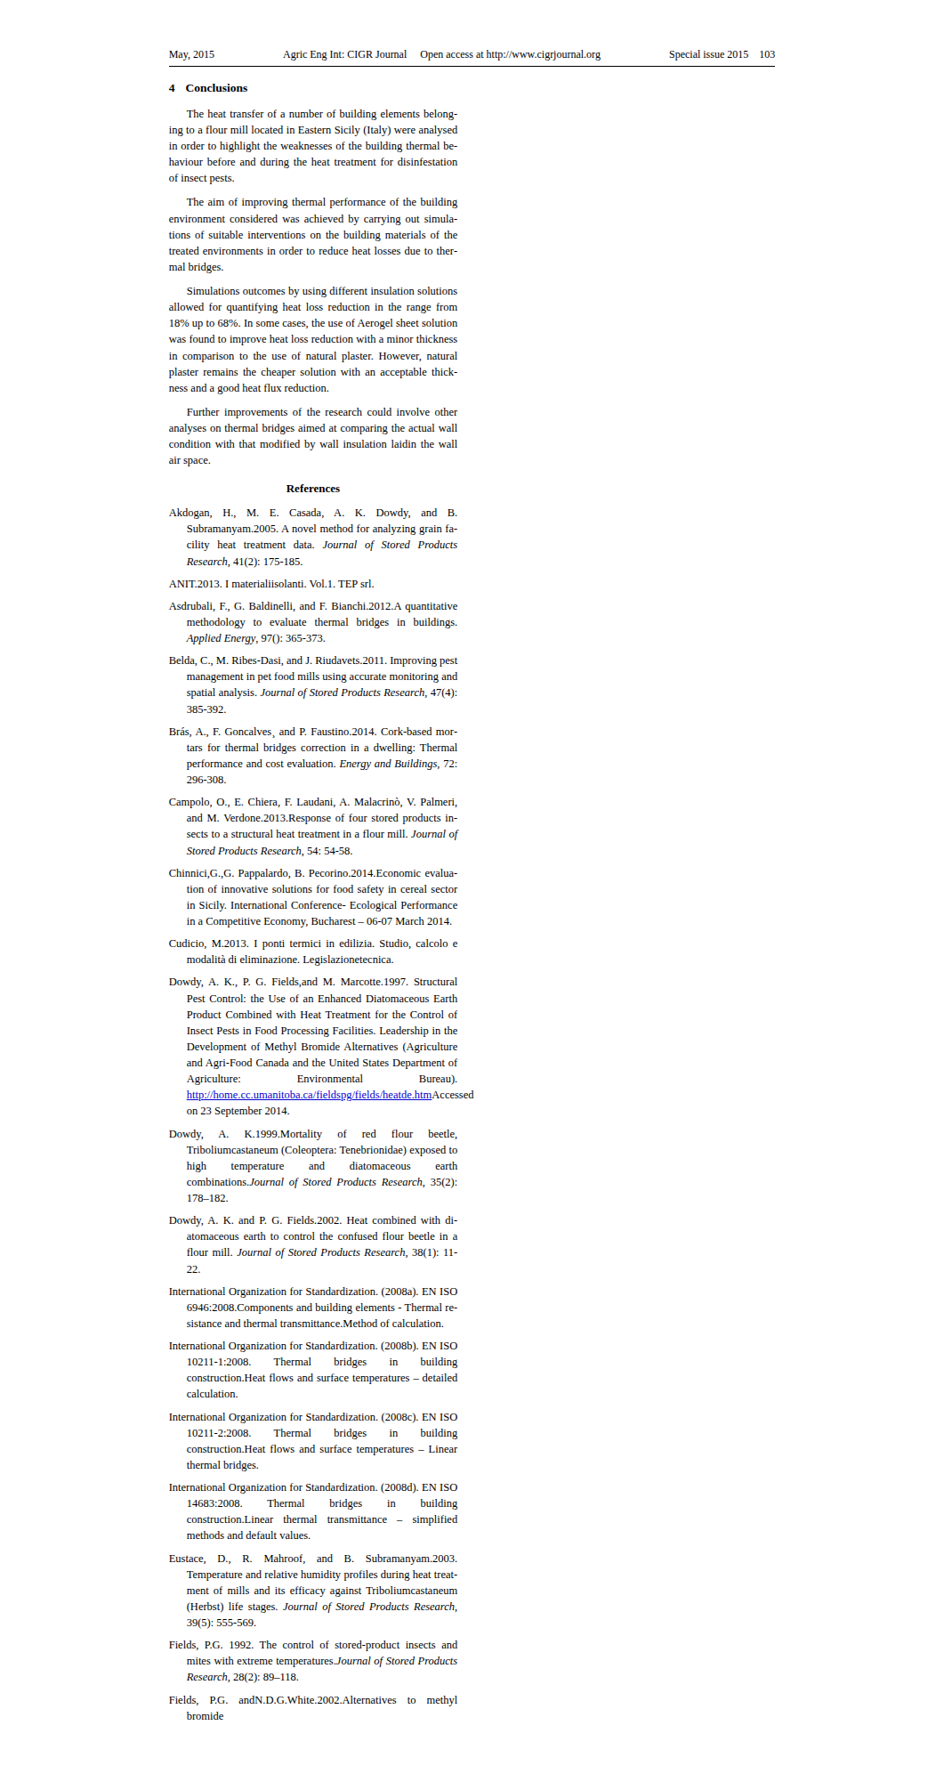May, 2015 Agric Eng Int: CIGR Journal Open access at http://www.cigrjournal.org Special issue 2015 103
4 Conclusions
The heat transfer of a number of building elements belonging to a flour mill located in Eastern Sicily (Italy) were analysed in order to highlight the weaknesses of the building thermal behaviour before and during the heat treatment for disinfestation of insect pests.
The aim of improving thermal performance of the building environment considered was achieved by carrying out simulations of suitable interventions on the building materials of the treated environments in order to reduce heat losses due to thermal bridges.
Simulations outcomes by using different insulation solutions allowed for quantifying heat loss reduction in the range from 18% up to 68%. In some cases, the use of Aerogel sheet solution was found to improve heat loss reduction with a minor thickness in comparison to the use of natural plaster. However, natural plaster remains the cheaper solution with an acceptable thickness and a good heat flux reduction.
Further improvements of the research could involve other analyses on thermal bridges aimed at comparing the actual wall condition with that modified by wall insulation laidin the wall air space.
References
Akdogan, H., M. E. Casada, A. K. Dowdy, and B. Subramanyam.2005. A novel method for analyzing grain facility heat treatment data. Journal of Stored Products Research, 41(2): 175-185.
ANIT.2013. I materialiisolanti. Vol.1. TEP srl.
Asdrubali, F., G. Baldinelli, and F. Bianchi.2012.A quantitative methodology to evaluate thermal bridges in buildings. Applied Energy, 97(): 365-373.
Belda, C., M. Ribes-Dasi, and J. Riudavets.2011. Improving pest management in pet food mills using accurate monitoring and spatial analysis. Journal of Stored Products Research, 47(4): 385-392.
Brás, A., F. Goncalves¸ and P. Faustino.2014. Cork-based mortars for thermal bridges correction in a dwelling: Thermal performance and cost evaluation. Energy and Buildings, 72: 296-308.
Campolo, O., E. Chiera, F. Laudani, A. Malacrinò, V. Palmeri, and M. Verdone.2013.Response of four stored products insects to a structural heat treatment in a flour mill. Journal of Stored Products Research, 54: 54-58.
Chinnici,G.,G. Pappalardo, B. Pecorino.2014.Economic evaluation of innovative solutions for food safety in cereal sector in Sicily. International Conference- Ecological Performance in a Competitive Economy, Bucharest – 06-07 March 2014.
Cudicio, M.2013. I ponti termici in edilizia. Studio, calcolo e modalità di eliminazione. Legislazionetecnica.
Dowdy, A. K., P. G. Fields,and M. Marcotte.1997. Structural Pest Control: the Use of an Enhanced Diatomaceous Earth Product Combined with Heat Treatment for the Control of Insect Pests in Food Processing Facilities. Leadership in the Development of Methyl Bromide Alternatives (Agriculture and Agri-Food Canada and the United States Department of Agriculture: Environmental Bureau). http://home.cc.umanitoba.ca/fieldspg/fields/heatde.htm Accessed on 23 September 2014.
Dowdy, A. K.1999.Mortality of red flour beetle, Triboliumcastaneum (Coleoptera: Tenebrionidae) exposed to high temperature and diatomaceous earth combinations.Journal of Stored Products Research, 35(2): 178–182.
Dowdy, A. K. and P. G. Fields.2002. Heat combined with diatomaceous earth to control the confused flour beetle in a flour mill. Journal of Stored Products Research, 38(1): 11-22.
International Organization for Standardization. (2008a). EN ISO 6946:2008.Components and building elements - Thermal resistance and thermal transmittance.Method of calculation.
International Organization for Standardization. (2008b). EN ISO 10211-1:2008. Thermal bridges in building construction.Heat flows and surface temperatures – detailed calculation.
International Organization for Standardization. (2008c). EN ISO 10211-2:2008. Thermal bridges in building construction.Heat flows and surface temperatures – Linear thermal bridges.
International Organization for Standardization. (2008d). EN ISO 14683:2008. Thermal bridges in building construction.Linear thermal transmittance – simplified methods and default values.
Eustace, D., R. Mahroof, and B. Subramanyam.2003. Temperature and relative humidity profiles during heat treatment of mills and its efficacy against Triboliumcastaneum (Herbst) life stages. Journal of Stored Products Research, 39(5): 555-569.
Fields, P.G. 1992. The control of stored-product insects and mites with extreme temperatures.Journal of Stored Products Research, 28(2): 89–118.
Fields, P.G. andN.D.G.White.2002.Alternatives to methyl bromide